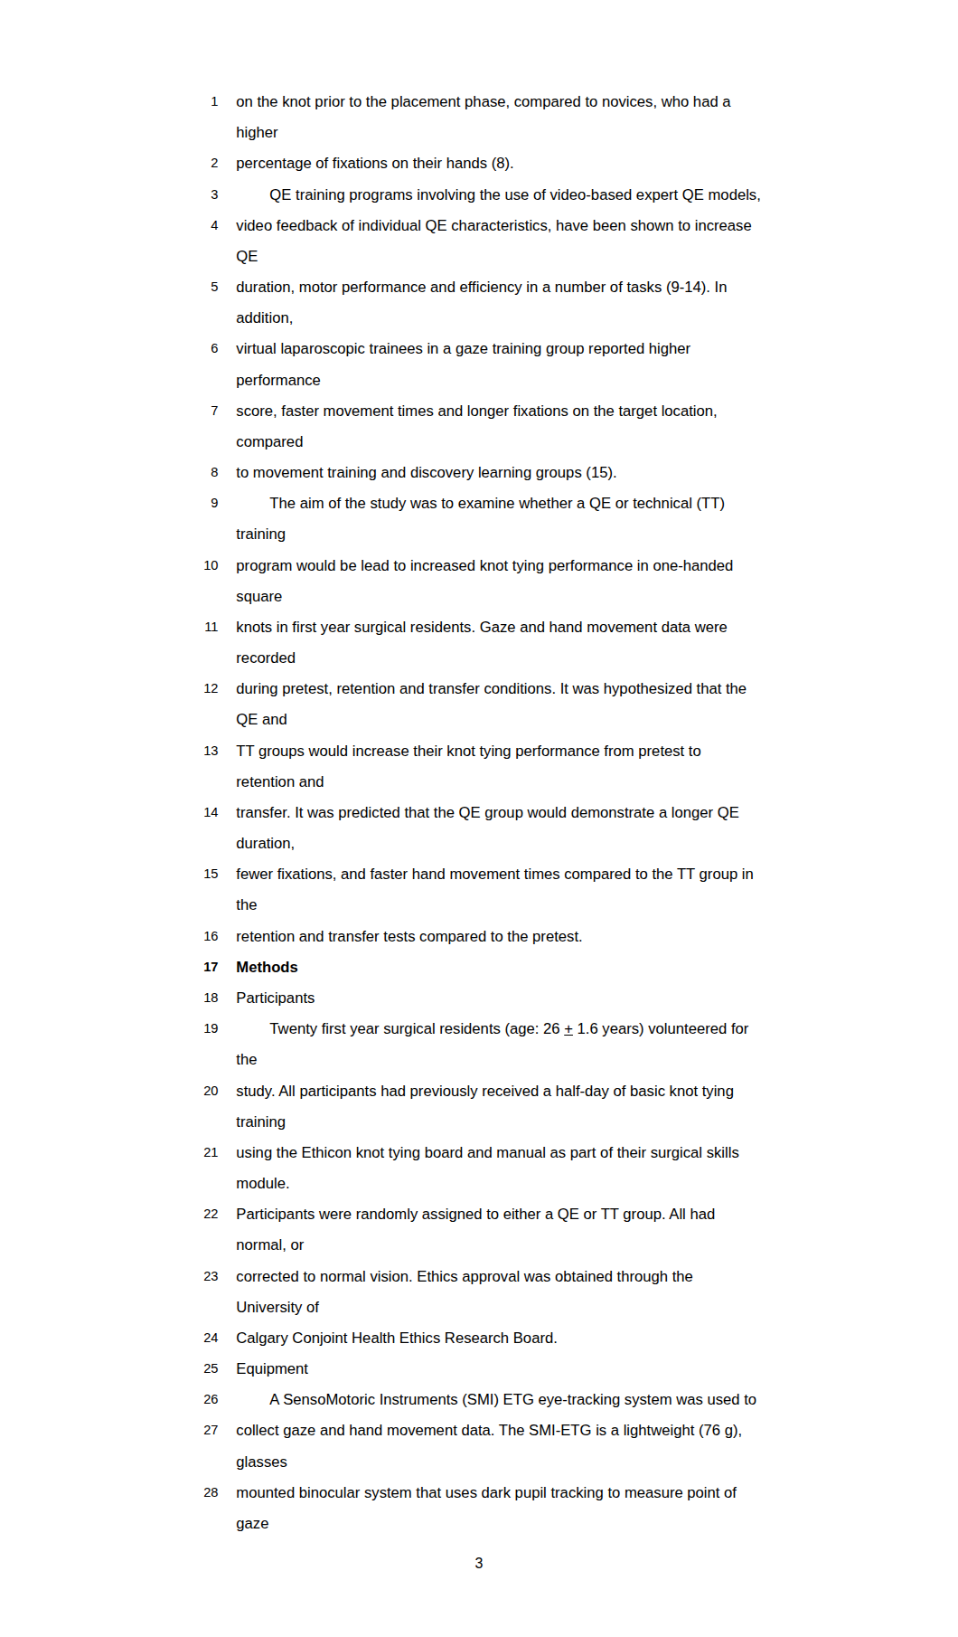on the knot prior to the placement phase, compared to novices, who had a higher
percentage of fixations on their hands (8).
QE training programs involving the use of video-based expert QE models,
video feedback of individual QE characteristics, have been shown to increase QE
duration, motor performance and efficiency in a number of tasks (9-14). In addition,
virtual laparoscopic trainees in a gaze training group reported higher performance
score, faster movement times and longer fixations on the target location, compared
to movement training and discovery learning groups (15).
The aim of the study was to examine whether a QE or technical (TT) training
program would be lead to increased knot tying performance in one-handed square
knots in first year surgical residents. Gaze and hand movement data were recorded
during pretest, retention and transfer conditions. It was hypothesized that the QE and
TT groups would increase their knot tying performance from pretest to retention and
transfer. It was predicted that the QE group would demonstrate a longer QE duration,
fewer fixations, and faster hand movement times compared to the TT group in the
retention and transfer tests compared to the pretest.
Methods
Participants
Twenty first year surgical residents (age: 26 + 1.6 years) volunteered for the
study. All participants had previously received a half-day of basic knot tying training
using the Ethicon knot tying board and manual as part of their surgical skills module.
Participants were randomly assigned to either a QE or TT group. All had normal, or
corrected to normal vision. Ethics approval was obtained through the University of
Calgary Conjoint Health Ethics Research Board.
Equipment
A SensoMotoric Instruments (SMI) ETG eye-tracking system was used to
collect gaze and hand movement data. The SMI-ETG is a lightweight (76 g), glasses
mounted binocular system that uses dark pupil tracking to measure point of gaze
3